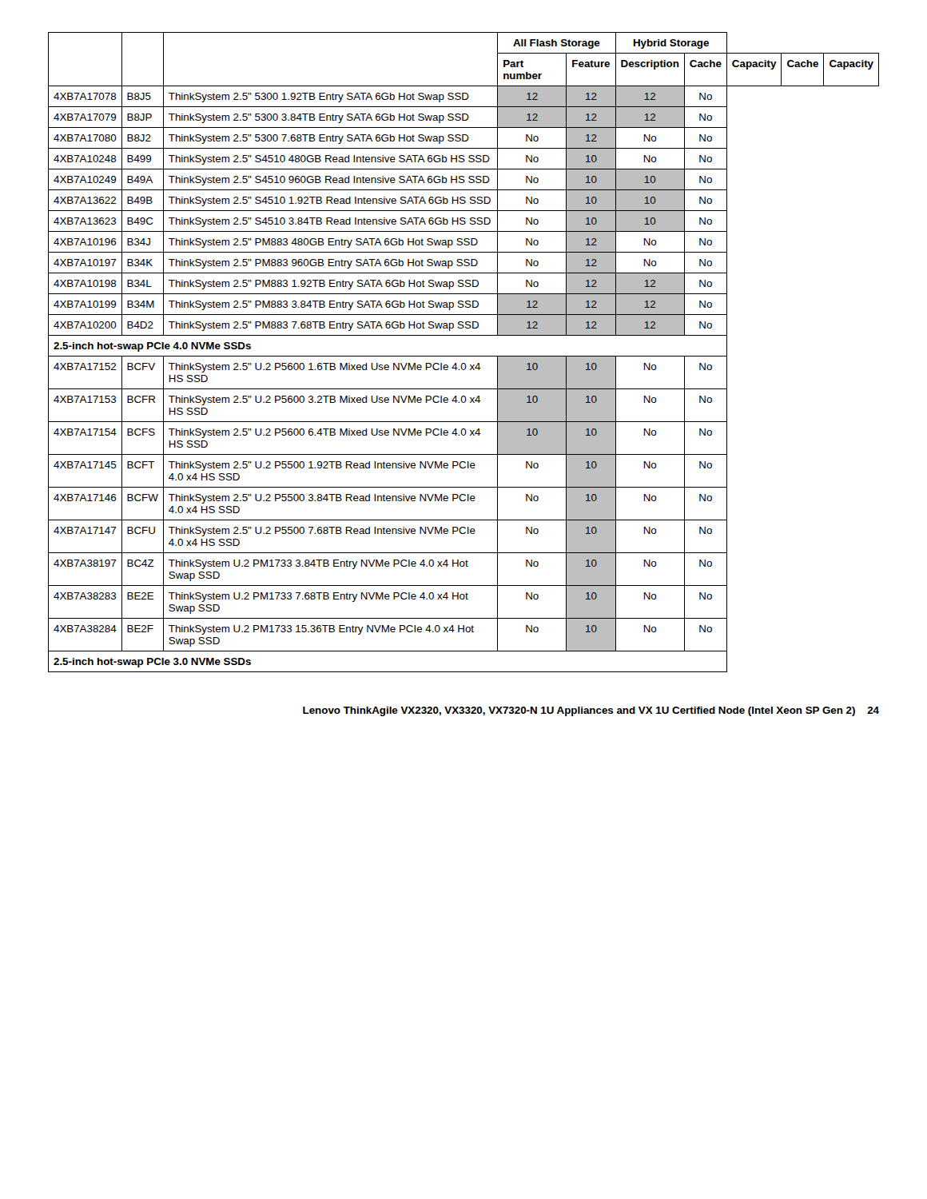| | | | All Flash Storage | Hybrid Storage |
| --- | --- | --- | --- | --- |
| Part number | Feature | Description | Cache | Capacity | Cache | Capacity |
| 4XB7A17078 | B8J5 | ThinkSystem 2.5" 5300 1.92TB Entry SATA 6Gb Hot Swap SSD | 12 | 12 | 12 | No |
| 4XB7A17079 | B8JP | ThinkSystem 2.5" 5300 3.84TB Entry SATA 6Gb Hot Swap SSD | 12 | 12 | 12 | No |
| 4XB7A17080 | B8J2 | ThinkSystem 2.5" 5300 7.68TB Entry SATA 6Gb Hot Swap SSD | No | 12 | No | No |
| 4XB7A10248 | B499 | ThinkSystem 2.5" S4510 480GB Read Intensive SATA 6Gb HS SSD | No | 10 | No | No |
| 4XB7A10249 | B49A | ThinkSystem 2.5" S4510 960GB Read Intensive SATA 6Gb HS SSD | No | 10 | 10 | No |
| 4XB7A13622 | B49B | ThinkSystem 2.5" S4510 1.92TB Read Intensive SATA 6Gb HS SSD | No | 10 | 10 | No |
| 4XB7A13623 | B49C | ThinkSystem 2.5" S4510 3.84TB Read Intensive SATA 6Gb HS SSD | No | 10 | 10 | No |
| 4XB7A10196 | B34J | ThinkSystem 2.5" PM883 480GB Entry SATA 6Gb Hot Swap SSD | No | 12 | No | No |
| 4XB7A10197 | B34K | ThinkSystem 2.5" PM883 960GB Entry SATA 6Gb Hot Swap SSD | No | 12 | No | No |
| 4XB7A10198 | B34L | ThinkSystem 2.5" PM883 1.92TB Entry SATA 6Gb Hot Swap SSD | No | 12 | 12 | No |
| 4XB7A10199 | B34M | ThinkSystem 2.5" PM883 3.84TB Entry SATA 6Gb Hot Swap SSD | 12 | 12 | 12 | No |
| 4XB7A10200 | B4D2 | ThinkSystem 2.5" PM883 7.68TB Entry SATA 6Gb Hot Swap SSD | 12 | 12 | 12 | No |
| 2.5-inch hot-swap PCIe 4.0 NVMe SSDs |
| 4XB7A17152 | BCFV | ThinkSystem 2.5" U.2 P5600 1.6TB Mixed Use NVMe PCIe 4.0 x4 HS SSD | 10 | 10 | No | No |
| 4XB7A17153 | BCFR | ThinkSystem 2.5" U.2 P5600 3.2TB Mixed Use NVMe PCIe 4.0 x4 HS SSD | 10 | 10 | No | No |
| 4XB7A17154 | BCFS | ThinkSystem 2.5" U.2 P5600 6.4TB Mixed Use NVMe PCIe 4.0 x4 HS SSD | 10 | 10 | No | No |
| 4XB7A17145 | BCFT | ThinkSystem 2.5" U.2 P5500 1.92TB Read Intensive NVMe PCIe 4.0 x4 HS SSD | No | 10 | No | No |
| 4XB7A17146 | BCFW | ThinkSystem 2.5" U.2 P5500 3.84TB Read Intensive NVMe PCIe 4.0 x4 HS SSD | No | 10 | No | No |
| 4XB7A17147 | BCFU | ThinkSystem 2.5" U.2 P5500 7.68TB Read Intensive NVMe PCIe 4.0 x4 HS SSD | No | 10 | No | No |
| 4XB7A38197 | BC4Z | ThinkSystem U.2 PM1733 3.84TB Entry NVMe PCIe 4.0 x4 Hot Swap SSD | No | 10 | No | No |
| 4XB7A38283 | BE2E | ThinkSystem U.2 PM1733 7.68TB Entry NVMe PCIe 4.0 x4 Hot Swap SSD | No | 10 | No | No |
| 4XB7A38284 | BE2F | ThinkSystem U.2 PM1733 15.36TB Entry NVMe PCIe 4.0 x4 Hot Swap SSD | No | 10 | No | No |
| 2.5-inch hot-swap PCIe 3.0 NVMe SSDs |
Lenovo ThinkAgile VX2320, VX3320, VX7320-N 1U Appliances and VX 1U Certified Node (Intel Xeon SP Gen 2) 24